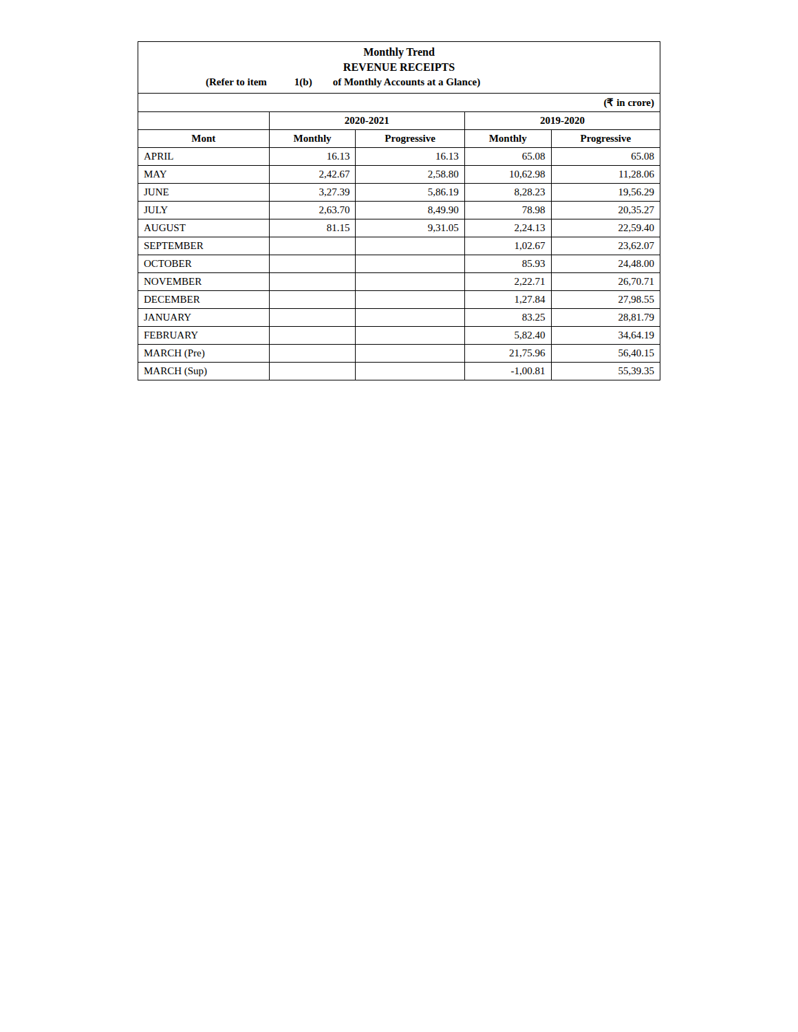| Monthly Trend REVENUE RECEIPTS (Refer to item 1(b) of Monthly Accounts at a Glance) |
| (₹ in crore) |
| | 2020-2021 | 2019-2020 |
| Mont | Monthly | Progressive | Monthly | Progressive |
| APRIL | 16.13 | 16.13 | 65.08 | 65.08 |
| MAY | 2,42.67 | 2,58.80 | 10,62.98 | 11,28.06 |
| JUNE | 3,27.39 | 5,86.19 | 8,28.23 | 19,56.29 |
| JULY | 2,63.70 | 8,49.90 | 78.98 | 20,35.27 |
| AUGUST | 81.15 | 9,31.05 | 2,24.13 | 22,59.40 |
| SEPTEMBER | | | 1,02.67 | 23,62.07 |
| OCTOBER | | | 85.93 | 24,48.00 |
| NOVEMBER | | | 2,22.71 | 26,70.71 |
| DECEMBER | | | 1,27.84 | 27,98.55 |
| JANUARY | | | 83.25 | 28,81.79 |
| FEBRUARY | | | 5,82.40 | 34,64.19 |
| MARCH (Pre) | | | 21,75.96 | 56,40.15 |
| MARCH (Sup) | | | -1,00.81 | 55,39.35 |